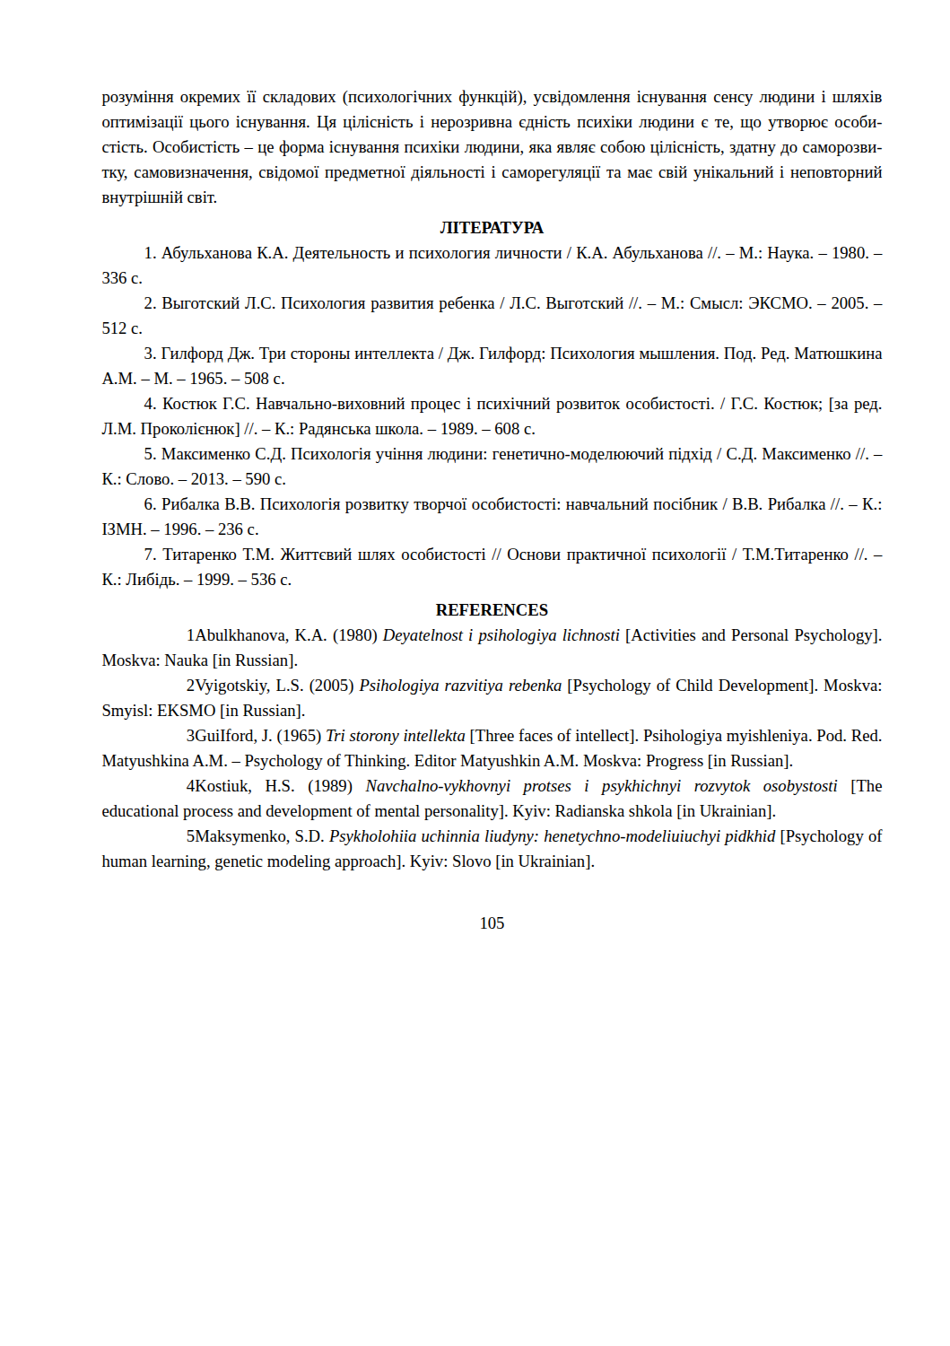розуміння окремих її складових (психологічних функцій), усвідомлення існування сенсу людини і шляхів оптимізації цього існування. Ця цілісність і нерозривна єдність психіки людини є те, що утворює особистість. Особистість – це форма існування психіки людини, яка являє собою цілісність, здатну до саморозвитку, самовизначення, свідомої предметної діяльності і саморегуляції та має свій унікальний і неповторний внутрішній світ.
Література
1. Абульханова К.А. Деятельность и психология личности / К.А. Абульханова //. – М.: Наука. – 1980. – 336 с.
2. Выготский Л.С. Психология развития ребенка / Л.С. Выготский //. – М.: Смысл: ЭКСМО. – 2005. – 512 с.
3. Гилфорд Дж. Три стороны интеллекта / Дж. Гилфорд: Психология мышления. Под. Ред. Матюшкина А.М. – М. – 1965. – 508 с.
4. Костюк Г.С. Навчально-виховний процес і психічний розвиток особистості. / Г.С. Костюк; [за ред. Л.М. Проколієнюк] //. – К.: Радянська школа. – 1989. – 608 с.
5. Максименко С.Д. Психологія учіння людини: генетично-моделюючий підхід / С.Д. Максименко //. – К.: Слово. – 2013. – 590 с.
6. Рибалка В.В. Психологія розвитку творчої особистості: навчальний посібник / В.В. Рибалка //. – К.: ІЗМН. – 1996. – 236 с.
7. Титаренко Т.М. Життєвий шлях особистості // Основи практичної психології / Т.М.Титаренко //. – К.: Либідь. – 1999. – 536 с.
References
1 Abulkhanova, K.A. (1980) Deyatelnost i psihologiya lichnosti [Activities and Personal Psychology]. Moskva: Nauka [in Russian].
2 Vyigotskiy, L.S. (2005) Psihologiya razvitiya rebenka [Psychology of Child Development]. Moskva: Smyisl: EKSMO [in Russian].
3 GuiIford, J. (1965) Tri storony intellekta [Three faces of intellect]. Psihologiya myishleniya. Pod. Red. Matyushkina A.M. – Psychology of Thinking. Editor Matyushkin A.M. Moskva: Progress [in Russian].
4 Kostiuk, H.S. (1989) Navchalno-vykhovnyi protses i psykhichnyi rozvytok osobystosti [The educational process and development of mental personality]. Kyiv: Radianska shkola [in Ukrainian].
5 Maksymenko, S.D. Psykholohiia uchinnia liudyny: henetychno-modeliuiuchyi pidkhid [Psychology of human learning, genetic modeling approach]. Kyiv: Slovo [in Ukrainian].
105